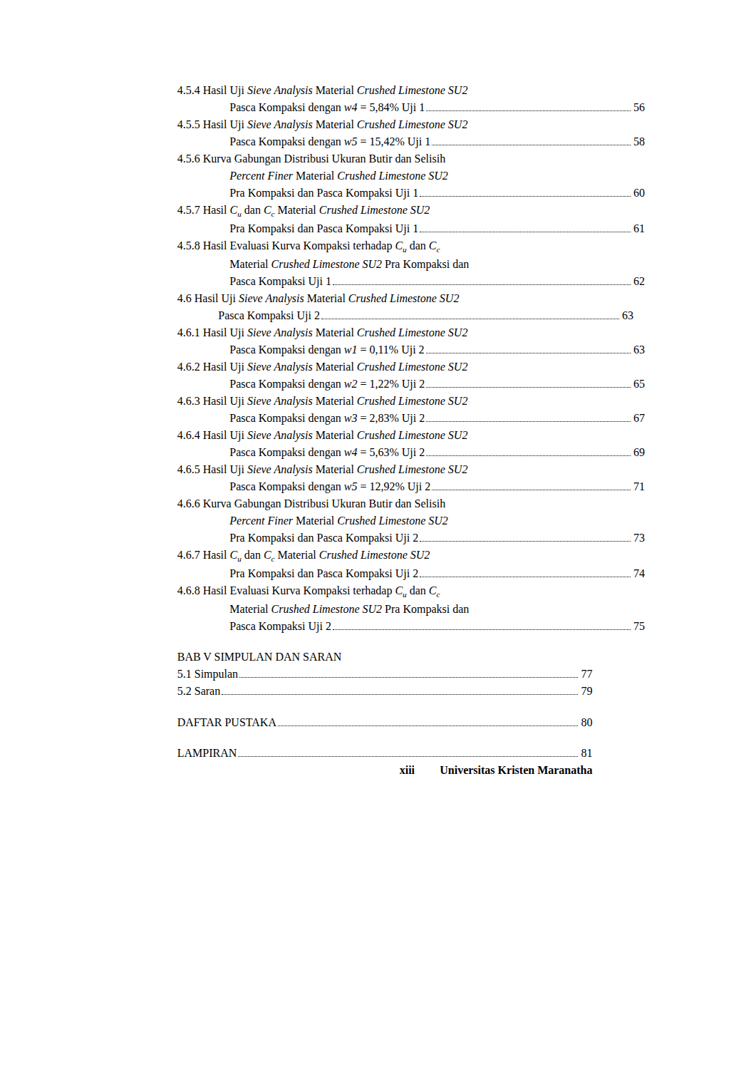4.5.4 Hasil Uji Sieve Analysis Material Crushed Limestone SU2
Pasca Kompaksi dengan w4 = 5,84% Uji 1 56
4.5.5 Hasil Uji Sieve Analysis Material Crushed Limestone SU2
Pasca Kompaksi dengan w5 = 15,42% Uji 1 58
4.5.6 Kurva Gabungan Distribusi Ukuran Butir dan Selisih
Percent Finer Material Crushed Limestone SU2
Pra Kompaksi dan Pasca Kompaksi Uji 1 60
4.5.7 Hasil Cu dan Cc Material Crushed Limestone SU2
Pra Kompaksi dan Pasca Kompaksi Uji 1 61
4.5.8 Hasil Evaluasi Kurva Kompaksi terhadap Cu dan Cc
Material Crushed Limestone SU2 Pra Kompaksi dan
Pasca Kompaksi Uji 1 62
4.6 Hasil Uji Sieve Analysis Material Crushed Limestone SU2
Pasca Kompaksi Uji 2 63
4.6.1 Hasil Uji Sieve Analysis Material Crushed Limestone SU2
Pasca Kompaksi dengan w1 = 0,11% Uji 2 63
4.6.2 Hasil Uji Sieve Analysis Material Crushed Limestone SU2
Pasca Kompaksi dengan w2 = 1,22% Uji 2 65
4.6.3 Hasil Uji Sieve Analysis Material Crushed Limestone SU2
Pasca Kompaksi dengan w3 = 2,83% Uji 2 67
4.6.4 Hasil Uji Sieve Analysis Material Crushed Limestone SU2
Pasca Kompaksi dengan w4 = 5,63% Uji 2 69
4.6.5 Hasil Uji Sieve Analysis Material Crushed Limestone SU2
Pasca Kompaksi dengan w5 = 12,92% Uji 2 71
4.6.6 Kurva Gabungan Distribusi Ukuran Butir dan Selisih
Percent Finer Material Crushed Limestone SU2
Pra Kompaksi dan Pasca Kompaksi Uji 2 73
4.6.7 Hasil Cu dan Cc Material Crushed Limestone SU2
Pra Kompaksi dan Pasca Kompaksi Uji 2 74
4.6.8 Hasil Evaluasi Kurva Kompaksi terhadap Cu dan Cc
Material Crushed Limestone SU2 Pra Kompaksi dan
Pasca Kompaksi Uji 2 75
BAB V SIMPULAN DAN SARAN
5.1 Simpulan 77
5.2 Saran 79
DAFTAR PUSTAKA 80
LAMPIRAN 81
xiii Universitas Kristen Maranatha